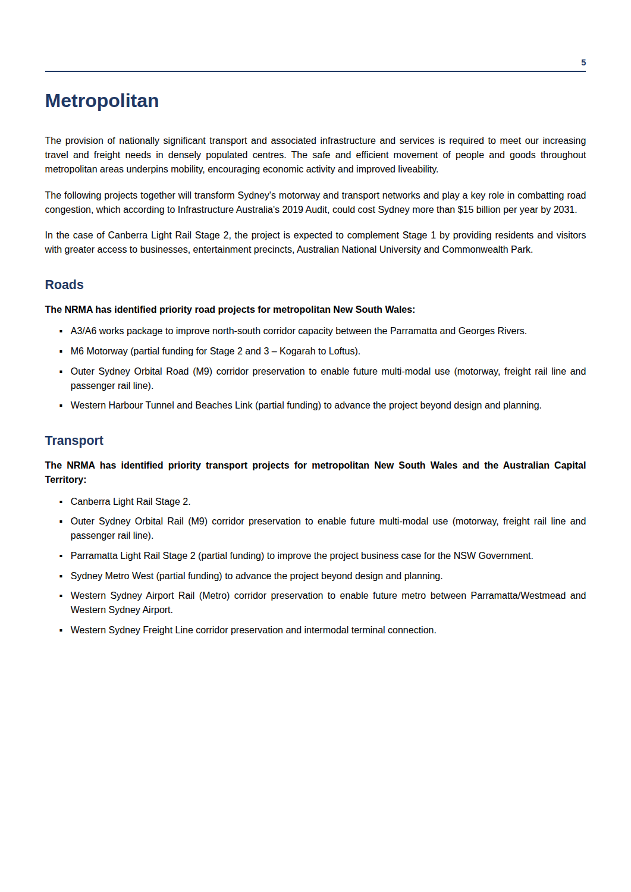5
Metropolitan
The provision of nationally significant transport and associated infrastructure and services is required to meet our increasing travel and freight needs in densely populated centres. The safe and efficient movement of people and goods throughout metropolitan areas underpins mobility, encouraging economic activity and improved liveability.
The following projects together will transform Sydney's motorway and transport networks and play a key role in combatting road congestion, which according to Infrastructure Australia's 2019 Audit, could cost Sydney more than $15 billion per year by 2031.
In the case of Canberra Light Rail Stage 2, the project is expected to complement Stage 1 by providing residents and visitors with greater access to businesses, entertainment precincts, Australian National University and Commonwealth Park.
Roads
The NRMA has identified priority road projects for metropolitan New South Wales:
A3/A6 works package to improve north-south corridor capacity between the Parramatta and Georges Rivers.
M6 Motorway (partial funding for Stage 2 and 3 – Kogarah to Loftus).
Outer Sydney Orbital Road (M9) corridor preservation to enable future multi-modal use (motorway, freight rail line and passenger rail line).
Western Harbour Tunnel and Beaches Link (partial funding) to advance the project beyond design and planning.
Transport
The NRMA has identified priority transport projects for metropolitan New South Wales and the Australian Capital Territory:
Canberra Light Rail Stage 2.
Outer Sydney Orbital Rail (M9) corridor preservation to enable future multi-modal use (motorway, freight rail line and passenger rail line).
Parramatta Light Rail Stage 2 (partial funding) to improve the project business case for the NSW Government.
Sydney Metro West (partial funding) to advance the project beyond design and planning.
Western Sydney Airport Rail (Metro) corridor preservation to enable future metro between Parramatta/Westmead and Western Sydney Airport.
Western Sydney Freight Line corridor preservation and intermodal terminal connection.